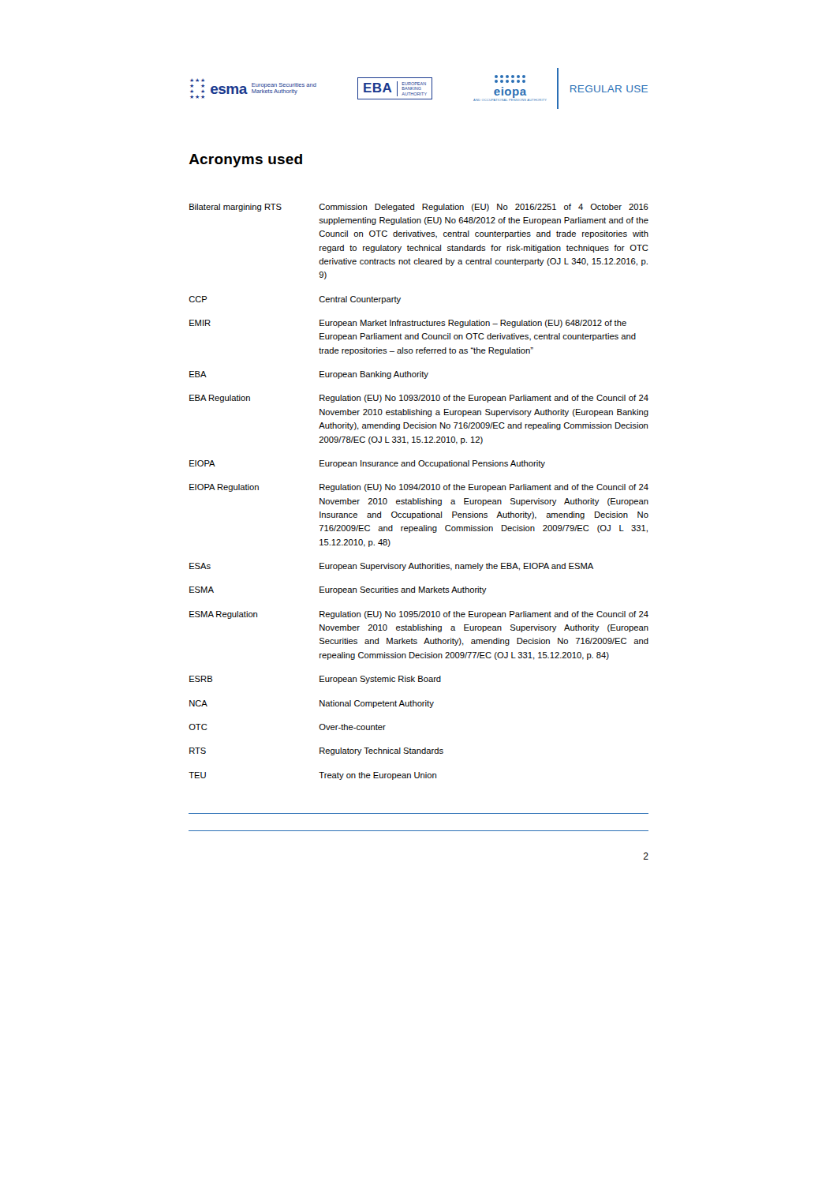★
★
★
★
★
★
★
★
★
★
esma
European Securities and
Markets Authority
EBA
EUROPEAN
BANKING
AUTHORITY
eiopa
AND OCCUPATIONAL PENSIONS AUTHORITY
REGULAR USE
Acronyms used
| Bilateral margining RTS | Commission Delegated Regulation (EU) No 2016/2251 of 4 October 2016 supplementing Regulation (EU) No 648/2012 of the European Parliament and of the Council on OTC derivatives, central counterparties and trade repositories with regard to regulatory technical standards for risk-mitigation techniques for OTC derivative contracts not cleared by a central counterparty (OJ L 340, 15.12.2016, p. 9) |
| CCP | Central Counterparty |
| EMIR | European Market Infrastructures Regulation – Regulation (EU) 648/2012 of the European Parliament and Council on OTC derivatives, central counterparties and trade repositories – also referred to as “the Regulation” |
| EBA | European Banking Authority |
| EBA Regulation | Regulation (EU) No 1093/2010 of the European Parliament and of the Council of 24 November 2010 establishing a European Supervisory Authority (European Banking Authority), amending Decision No 716/2009/EC and repealing Commission Decision 2009/78/EC (OJ L 331, 15.12.2010, p. 12) |
| EIOPA | European Insurance and Occupational Pensions Authority |
| EIOPA Regulation | Regulation (EU) No 1094/2010 of the European Parliament and of the Council of 24 November 2010 establishing a European Supervisory Authority (European Insurance and Occupational Pensions Authority), amending Decision No 716/2009/EC and repealing Commission Decision 2009/79/EC (OJ L 331, 15.12.2010, p. 48) |
| ESAs | European Supervisory Authorities, namely the EBA, EIOPA and ESMA |
| ESMA | European Securities and Markets Authority |
| ESMA Regulation | Regulation (EU) No 1095/2010 of the European Parliament and of the Council of 24 November 2010 establishing a European Supervisory Authority (European Securities and Markets Authority), amending Decision No 716/2009/EC and repealing Commission Decision 2009/77/EC (OJ L 331, 15.12.2010, p. 84) |
| ESRB | European Systemic Risk Board |
| NCA | National Competent Authority |
| OTC | Over-the-counter |
| RTS | Regulatory Technical Standards |
| TEU | Treaty on the European Union |
2